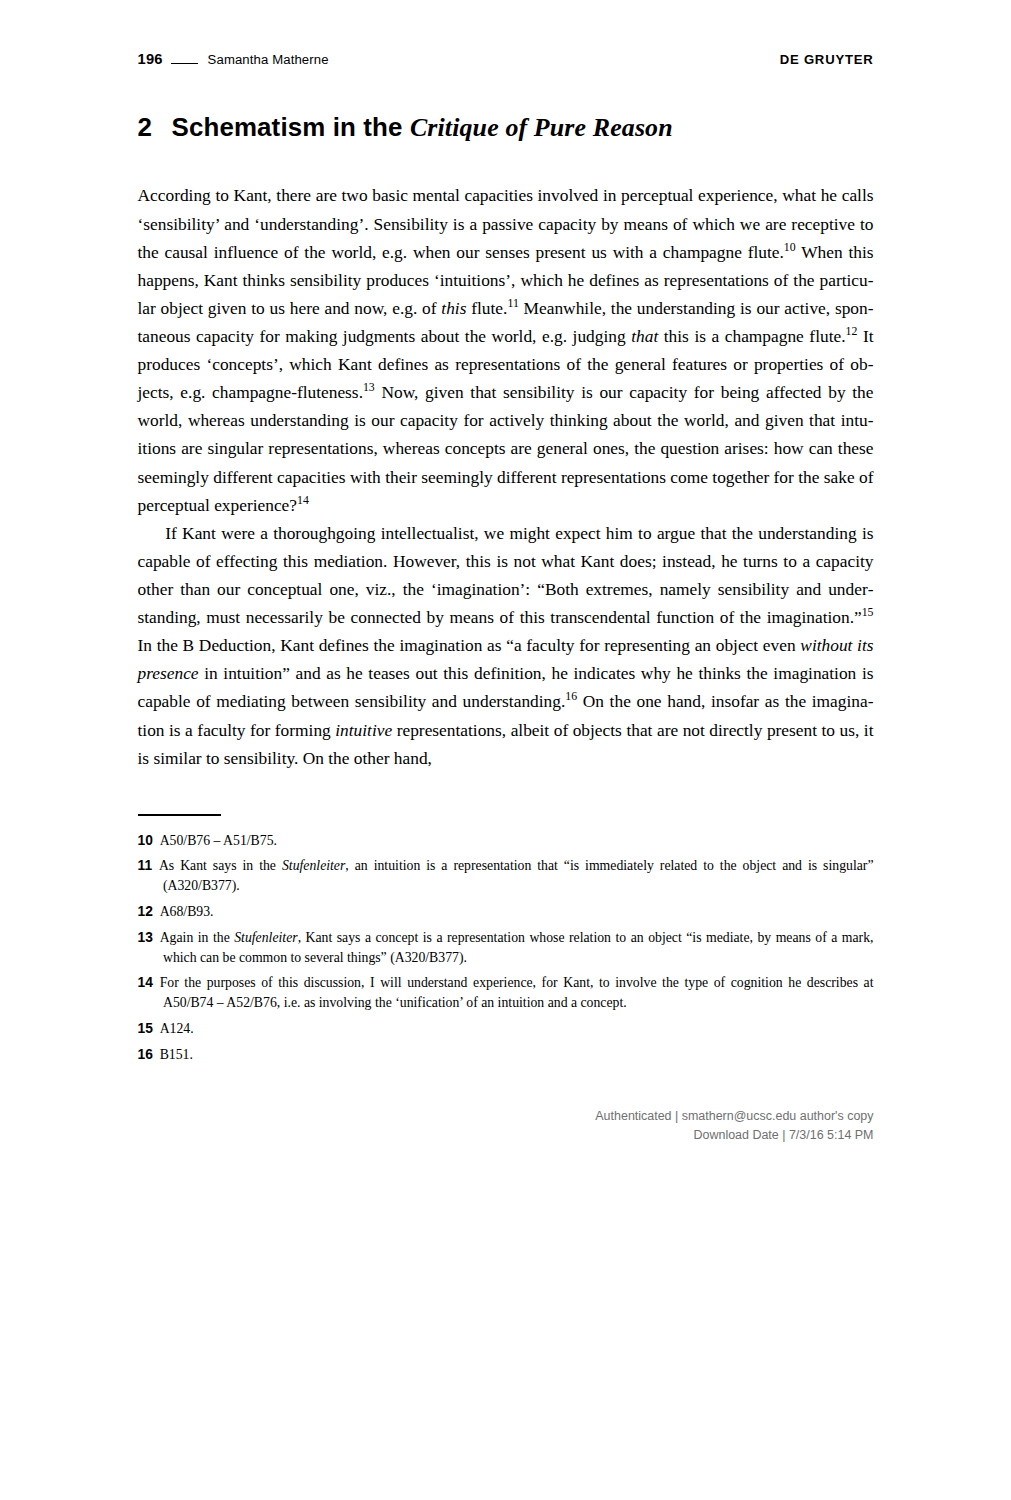196 Samantha Matherne DE GRUYTER
2 Schematism in the Critique of Pure Reason
According to Kant, there are two basic mental capacities involved in perceptual experience, what he calls ‘sensibility’ and ‘understanding’. Sensibility is a passive capacity by means of which we are receptive to the causal influence of the world, e.g. when our senses present us with a champagne flute.10 When this happens, Kant thinks sensibility produces ‘intuitions’, which he defines as representations of the particular object given to us here and now, e.g. of this flute.11 Meanwhile, the understanding is our active, spontaneous capacity for making judgments about the world, e.g. judging that this is a champagne flute.12 It produces ‘concepts’, which Kant defines as representations of the general features or properties of objects, e.g. champagne-fluteness.13 Now, given that sensibility is our capacity for being affected by the world, whereas understanding is our capacity for actively thinking about the world, and given that intuitions are singular representations, whereas concepts are general ones, the question arises: how can these seemingly different capacities with their seemingly different representations come together for the sake of perceptual experience?14
If Kant were a thoroughgoing intellectualist, we might expect him to argue that the understanding is capable of effecting this mediation. However, this is not what Kant does; instead, he turns to a capacity other than our conceptual one, viz., the ‘imagination’: “Both extremes, namely sensibility and understanding, must necessarily be connected by means of this transcendental function of the imagination.”15 In the B Deduction, Kant defines the imagination as “a faculty for representing an object even without its presence in intuition” and as he teases out this definition, he indicates why he thinks the imagination is capable of mediating between sensibility and understanding.16 On the one hand, insofar as the imagination is a faculty for forming intuitive representations, albeit of objects that are not directly present to us, it is similar to sensibility. On the other hand,
10 A50/B76 – A51/B75.
11 As Kant says in the Stufenleiter, an intuition is a representation that “is immediately related to the object and is singular” (A320/B377).
12 A68/B93.
13 Again in the Stufenleiter, Kant says a concept is a representation whose relation to an object “is mediate, by means of a mark, which can be common to several things” (A320/B377).
14 For the purposes of this discussion, I will understand experience, for Kant, to involve the type of cognition he describes at A50/B74 – A52/B76, i.e. as involving the ‘unification’ of an intuition and a concept.
15 A124.
16 B151.
Authenticated | smathern@ucsc.edu author's copy
Download Date | 7/3/16 5:14 PM